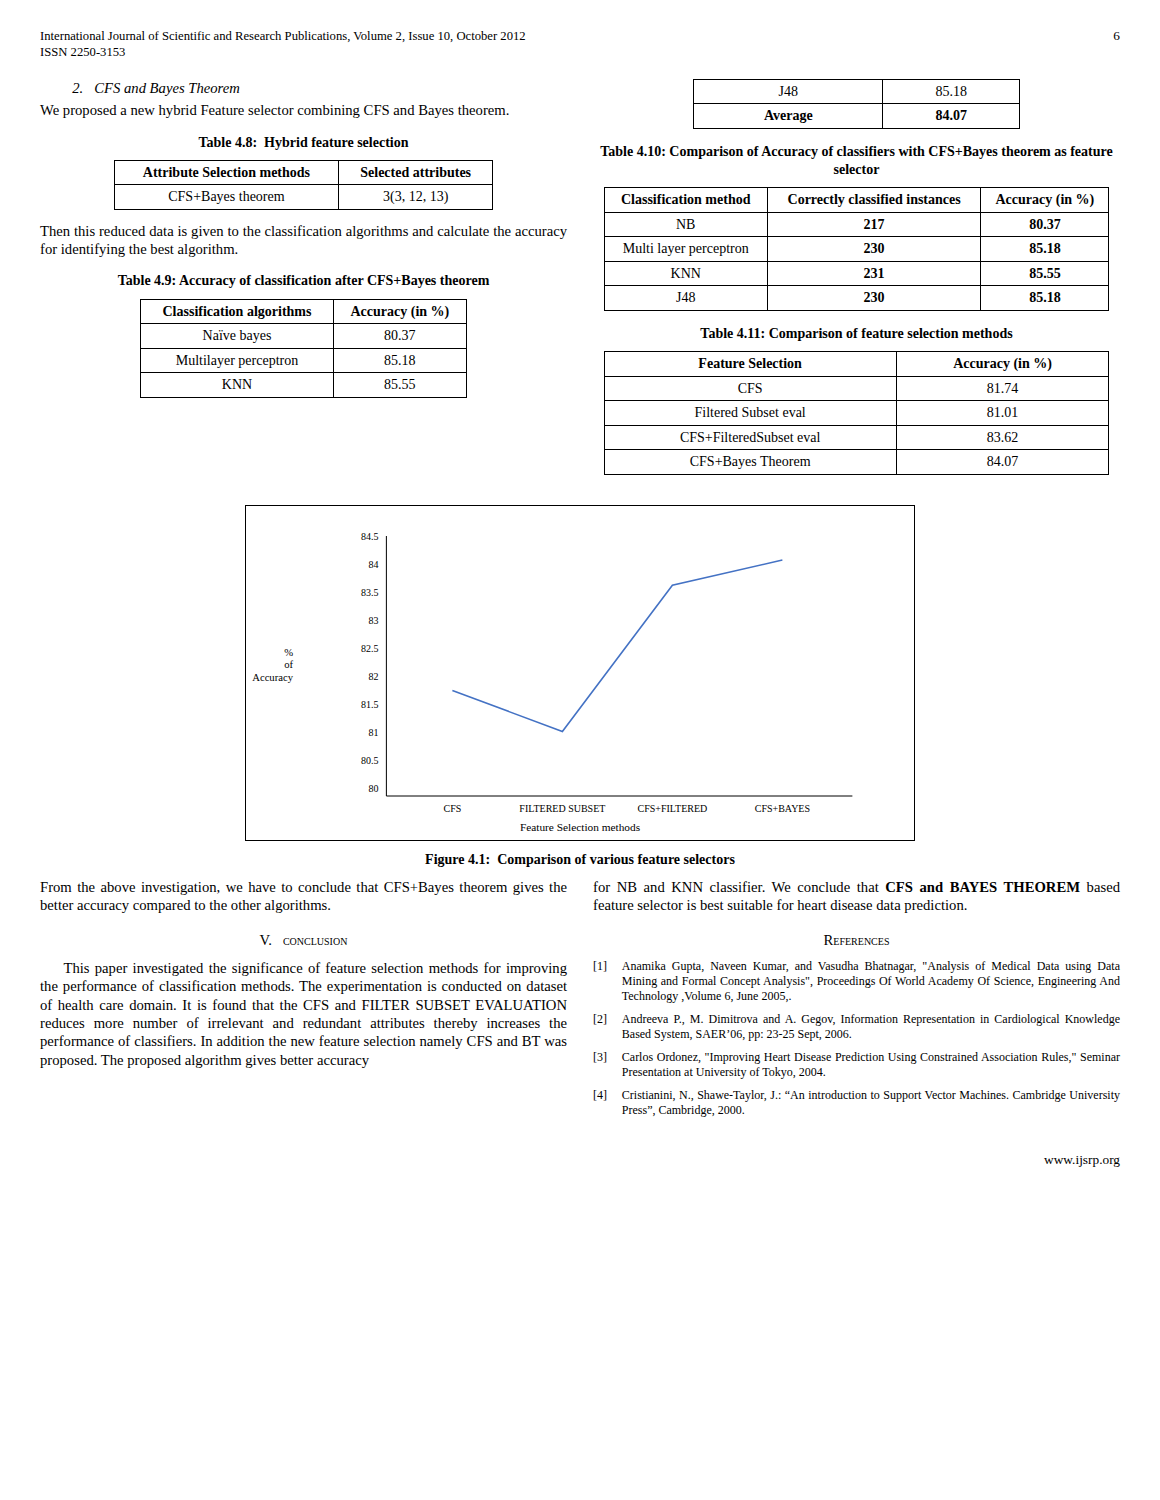International Journal of Scientific and Research Publications, Volume 2, Issue 10, October 2012
ISSN 2250-3153
6
2. CFS and Bayes Theorem
We proposed a new hybrid Feature selector combining CFS and Bayes theorem.
Table 4.8: Hybrid feature selection
| Attribute Selection methods | Selected attributes |
| --- | --- |
| CFS+Bayes theorem | 3(3, 12, 13) |
Then this reduced data is given to the classification algorithms and calculate the accuracy for identifying the best algorithm.
Table 4.9: Accuracy of classification after CFS+Bayes theorem
| Classification algorithms | Accuracy (in %) |
| --- | --- |
| Naïve bayes | 80.37 |
| Multilayer perceptron | 85.18 |
| KNN | 85.55 |
| J48 | 85.18 |
| Average | 84.07 |
Table 4.10: Comparison of Accuracy of classifiers with CFS+Bayes theorem as feature selector
| Classification method | Correctly classified instances | Accuracy (in %) |
| --- | --- | --- |
| NB | 217 | 80.37 |
| Multi layer perceptron | 230 | 85.18 |
| KNN | 231 | 85.55 |
| J48 | 230 | 85.18 |
Table 4.11: Comparison of feature selection methods
| Feature Selection | Accuracy (in %) |
| --- | --- |
| CFS | 81.74 |
| Filtered Subset eval | 81.01 |
| CFS+FilteredSubset eval | 83.62 |
| CFS+Bayes Theorem | 84.07 |
%
of
Accuracy
84.5 84 83.5 83 82.5 82 81.5 81 80.5 80 79.5 Map: y = 20 + (84.5 - value) * 56 (0.5 unit = 28px) CFS FILTERED SUBSET EVAL CFS+FILTERED SUBSET EVAL CFS+BAYES THEOREM
Feature Selection methods
Figure 4.1: Comparison of various feature selectors
From the above investigation, we have to conclude that CFS+Bayes theorem gives the better accuracy compared to the other algorithms.
V. conclusion
This paper investigated the significance of feature selection methods for improving the performance of classification methods. The experimentation is conducted on dataset of health care domain. It is found that the CFS and FILTER SUBSET EVALUATION reduces more number of irrelevant and redundant attributes thereby increases the performance of classifiers. In addition the new feature selection namely CFS and BT was proposed. The proposed algorithm gives better accuracy
for NB and KNN classifier. We conclude that CFS and BAYES THEOREM based feature selector is best suitable for heart disease data prediction.
References
Anamika Gupta, Naveen Kumar, and Vasudha Bhatnagar, "Analysis of Medical Data using Data Mining and Formal Concept Analysis", Proceedings Of World Academy Of Science, Engineering And Technology ,Volume 6, June 2005,.
Andreeva P., M. Dimitrova and A. Gegov, Information Representation in Cardiological Knowledge Based System, SAER’06, pp: 23-25 Sept, 2006.
Carlos Ordonez, "Improving Heart Disease Prediction Using Constrained Association Rules," Seminar Presentation at University of Tokyo, 2004.
Cristianini, N., Shawe-Taylor, J.: “An introduction to Support Vector Machines. Cambridge University Press”, Cambridge, 2000.
www.ijsrp.org